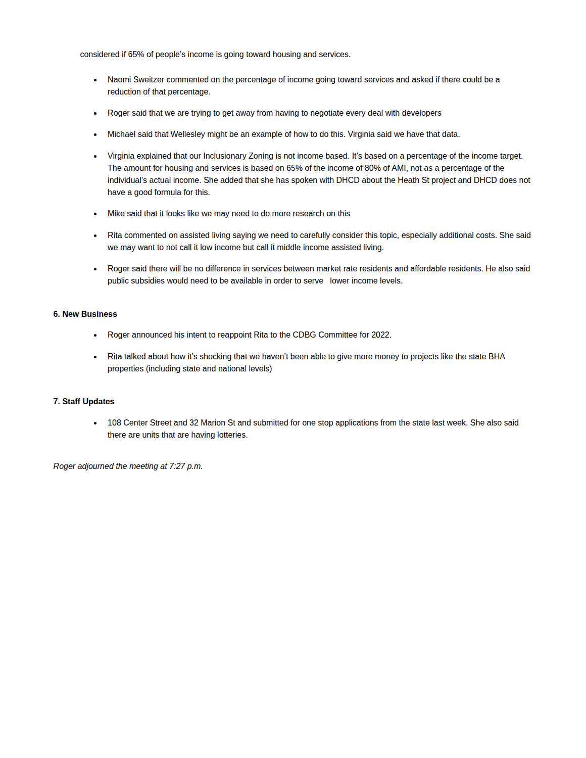considered if 65% of people’s income is going toward housing and services.
Naomi Sweitzer commented on the percentage of income going toward services and asked if there could be a reduction of that percentage.
Roger said that we are trying to get away from having to negotiate every deal with developers
Michael said that Wellesley might be an example of how to do this. Virginia said we have that data.
Virginia explained that our Inclusionary Zoning is not income based. It’s based on a percentage of the income target. The amount for housing and services is based on 65% of the income of 80% of AMI, not as a percentage of the individual’s actual income. She added that she has spoken with DHCD about the Heath St project and DHCD does not have a good formula for this.
Mike said that it looks like we may need to do more research on this
Rita commented on assisted living saying we need to carefully consider this topic, especially additional costs. She said we may want to not call it low income but call it middle income assisted living.
Roger said there will be no difference in services between market rate residents and affordable residents. He also said public subsidies would need to be available in order to serve lower income levels.
6. New Business
Roger announced his intent to reappoint Rita to the CDBG Committee for 2022.
Rita talked about how it’s shocking that we haven’t been able to give more money to projects like the state BHA properties (including state and national levels)
7. Staff Updates
108 Center Street and 32 Marion St and submitted for one stop applications from the state last week. She also said there are units that are having lotteries.
Roger adjourned the meeting at 7:27 p.m.